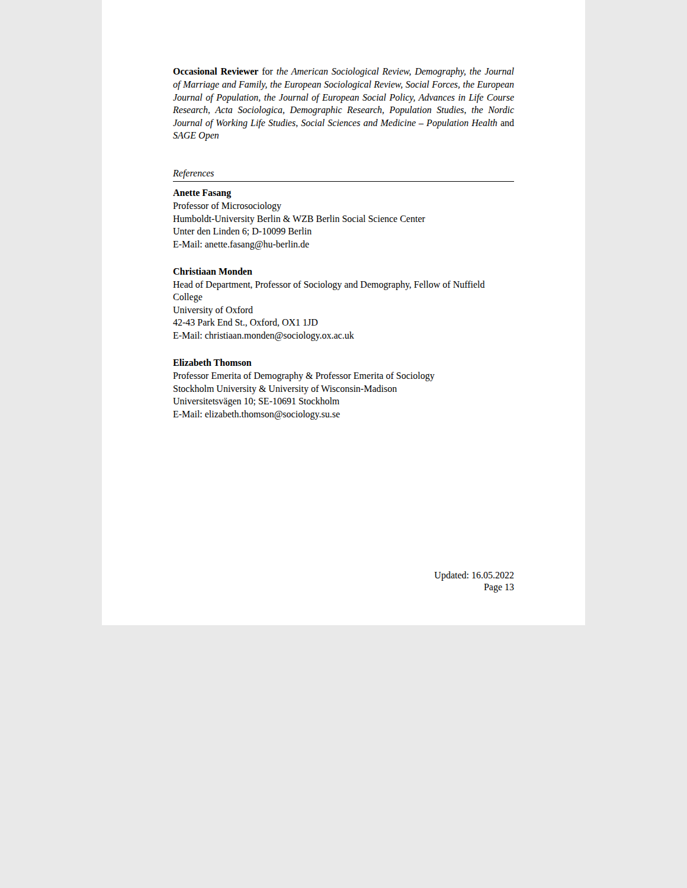Occasional Reviewer for the American Sociological Review, Demography, the Journal of Marriage and Family, the European Sociological Review, Social Forces, the European Journal of Population, the Journal of European Social Policy, Advances in Life Course Research, Acta Sociologica, Demographic Research, Population Studies, the Nordic Journal of Working Life Studies, Social Sciences and Medicine – Population Health and SAGE Open
References
Anette Fasang
Professor of Microsociology
Humboldt-University Berlin & WZB Berlin Social Science Center
Unter den Linden 6; D-10099 Berlin
E-Mail: anette.fasang@hu-berlin.de
Christiaan Monden
Head of Department, Professor of Sociology and Demography, Fellow of Nuffield College
University of Oxford
42-43 Park End St., Oxford, OX1 1JD
E-Mail: christiaan.monden@sociology.ox.ac.uk
Elizabeth Thomson
Professor Emerita of Demography & Professor Emerita of Sociology
Stockholm University & University of Wisconsin-Madison
Universitetsvägen 10; SE-10691 Stockholm
E-Mail: elizabeth.thomson@sociology.su.se
Updated: 16.05.2022
Page 13